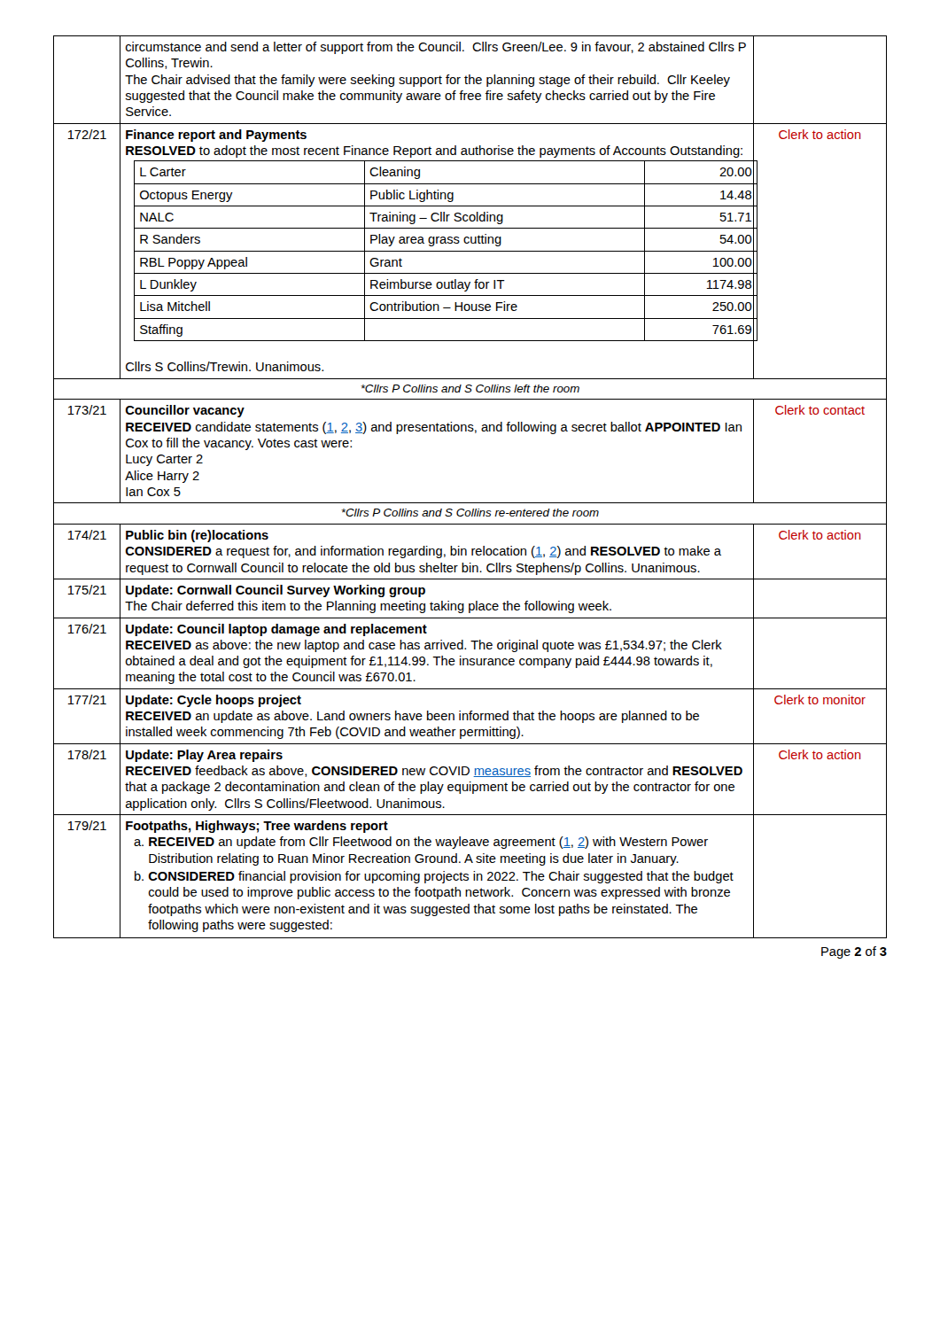| | circumstance and send a letter of support from the Council. Cllrs Green/Lee. 9 in favour, 2 abstained Cllrs P Collins, Trewin. The Chair advised that the family were seeking support for the planning stage of their rebuild. Cllr Keeley suggested that the Council make the community aware of free fire safety checks carried out by the Fire Service. | |
| 172/21 | Finance report and Payments RESOLVED to adopt the most recent Finance Report and authorise the payments of Accounts Outstanding: / L Carter / Cleaning / 20.00 / / Octopus Energy / Public Lighting / 14.48 / / NALC / Training – Cllr Scolding / 51.71 / / R Sanders / Play area grass cutting / 54.00 / / RBL Poppy Appeal / Grant / 100.00 / / L Dunkley / Reimburse outlay for IT / 1174.98 / / Lisa Mitchell / Contribution – House Fire / 250.00 / / Staffing / / 761.69 / Cllrs S Collins/Trewin. Unanimous. | Clerk to action |
| *Cllrs P Collins and S Collins left the room |
| 173/21 | Councillor vacancy RECEIVED candidate statements ( 1 , 2 , 3 ) and presentations, and following a secret ballot APPOINTED Ian Cox to fill the vacancy. Votes cast were: Lucy Carter 2 Alice Harry 2 Ian Cox 5 | Clerk to contact |
| *Cllrs P Collins and S Collins re-entered the room |
| 174/21 | Public bin (re)locations CONSIDERED a request for, and information regarding, bin relocation ( 1 , 2 ) and RESOLVED to make a request to Cornwall Council to relocate the old bus shelter bin. Cllrs Stephens/p Collins. Unanimous. | Clerk to action |
| 175/21 | Update: Cornwall Council Survey Working group The Chair deferred this item to the Planning meeting taking place the following week. | |
| 176/21 | Update: Council laptop damage and replacement RECEIVED as above: the new laptop and case has arrived. The original quote was £1,534.97; the Clerk obtained a deal and got the equipment for £1,114.99. The insurance company paid £444.98 towards it, meaning the total cost to the Council was £670.01. | |
| 177/21 | Update: Cycle hoops project RECEIVED an update as above. Land owners have been informed that the hoops are planned to be installed week commencing 7th Feb (COVID and weather permitting). | Clerk to monitor |
| 178/21 | Update: Play Area repairs RECEIVED feedback as above, CONSIDERED new COVID measures from the contractor and RESOLVED that a package 2 decontamination and clean of the play equipment be carried out by the contractor for one application only. Cllrs S Collins/Fleetwood. Unanimous. | Clerk to action |
| 179/21 | Footpaths, Highways; Tree wardens report RECEIVED an update from Cllr Fleetwood on the wayleave agreement ( 1 , 2 ) with Western Power Distribution relating to Ruan Minor Recreation Ground. A site meeting is due later in January. CONSIDERED financial provision for upcoming projects in 2022. The Chair suggested that the budget could be used to improve public access to the footpath network. Concern was expressed with bronze footpaths which were non-existent and it was suggested that some lost paths be reinstated. The following paths were suggested: | |
Page 2 of 3